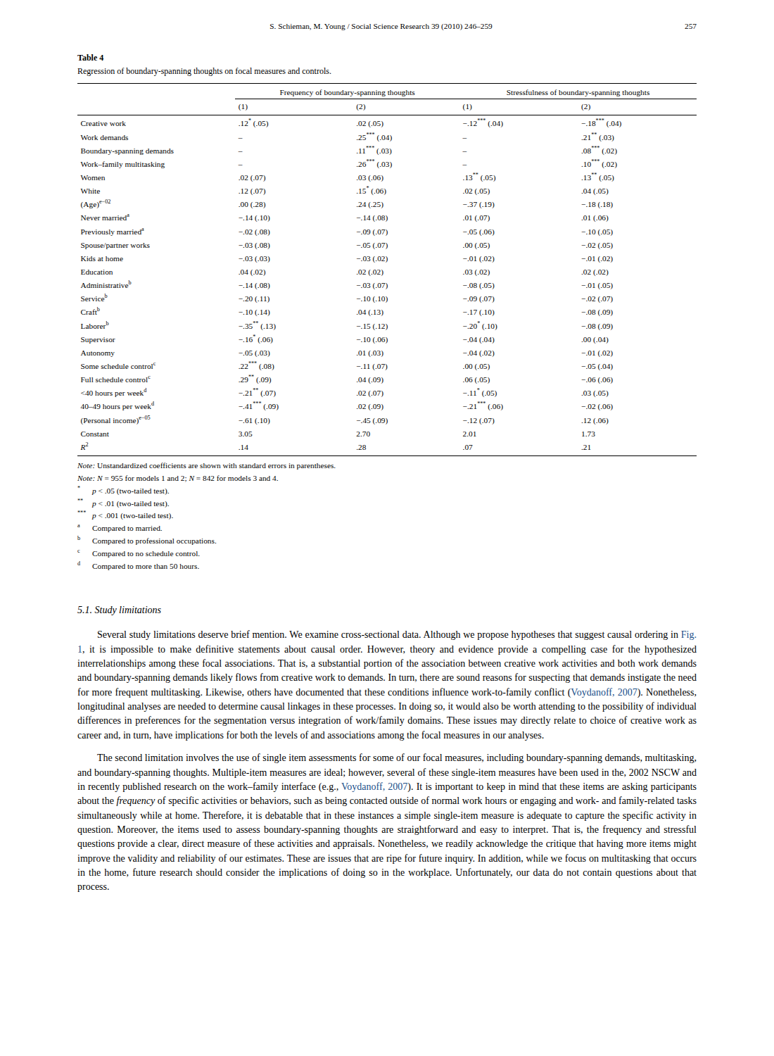S. Schieman, M. Young / Social Science Research 39 (2010) 246–259 257
Table 4
Regression of boundary-spanning thoughts on focal measures and controls.
| | Frequency of boundary-spanning thoughts | Stressfulness of boundary-spanning thoughts |
| --- | --- | --- |
| | (1) | (2) | (1) | (2) |
| Creative work | .12 * (.05) | .02 (.05) | −.12 *** (.04) | −.18 *** (.04) |
| Work demands | – | .25 *** (.04) | – | .21 ** (.03) |
| Boundary-spanning demands | – | .11 *** (.03) | – | .08 *** (.02) |
| Work–family multitasking | – | .26 *** (.03) | – | .10 *** (.02) |
| Women | .02 (.07) | .03 (.06) | .13 ** (.05) | .13 ** (.05) |
| White | .12 (.07) | .15 * (.06) | .02 (.05) | .04 (.05) |
| (Age) e−02 | .00 (.28) | .24 (.25) | −.37 (.19) | −.18 (.18) |
| Never married a | −.14 (.10) | −.14 (.08) | .01 (.07) | .01 (.06) |
| Previously married a | −.02 (.08) | −.09 (.07) | −.05 (.06) | −.10 (.05) |
| Spouse/partner works | −.03 (.08) | −.05 (.07) | .00 (.05) | −.02 (.05) |
| Kids at home | −.03 (.03) | −.03 (.02) | −.01 (.02) | −.01 (.02) |
| Education | .04 (.02) | .02 (.02) | .03 (.02) | .02 (.02) |
| Administrative b | −.14 (.08) | −.03 (.07) | −.08 (.05) | −.01 (.05) |
| Service b | −.20 (.11) | −.10 (.10) | −.09 (.07) | −.02 (.07) |
| Craft b | −.10 (.14) | .04 (.13) | −.17 (.10) | −.08 (.09) |
| Laborer b | −.35 ** (.13) | −.15 (.12) | −.20 * (.10) | −.08 (.09) |
| Supervisor | −.16 * (.06) | −.10 (.06) | −.04 (.04) | .00 (.04) |
| Autonomy | −.05 (.03) | .01 (.03) | −.04 (.02) | −.01 (.02) |
| Some schedule control c | .22 *** (.08) | −.11 (.07) | .00 (.05) | −.05 (.04) |
| Full schedule control c | .29 ** (.09) | .04 (.09) | .06 (.05) | −.06 (.06) |
| <40 hours per week d | −.21 ** (.07) | .02 (.07) | −.11 * (.05) | .03 (.05) |
| 40–49 hours per week d | −.41 *** (.09) | .02 (.09) | −.21 *** (.06) | −.02 (.06) |
| (Personal income) e−05 | −.61 (.10) | −.45 (.09) | −.12 (.07) | .12 (.06) |
| Constant | 3.05 | 2.70 | 2.01 | 1.73 |
| R 2 | .14 | .28 | .07 | .21 |
Note: Unstandardized coefficients are shown with standard errors in parentheses.
Note: N = 955 for models 1 and 2; N = 842 for models 3 and 4.
* p < .05 (two-tailed test).
** p < .01 (two-tailed test).
*** p < .001 (two-tailed test).
a Compared to married.
b Compared to professional occupations.
c Compared to no schedule control.
d Compared to more than 50 hours.
5.1. Study limitations
Several study limitations deserve brief mention. We examine cross-sectional data. Although we propose hypotheses that suggest causal ordering in Fig. 1, it is impossible to make definitive statements about causal order. However, theory and evidence provide a compelling case for the hypothesized interrelationships among these focal associations. That is, a substantial portion of the association between creative work activities and both work demands and boundary-spanning demands likely flows from creative work to demands. In turn, there are sound reasons for suspecting that demands instigate the need for more frequent multitasking. Likewise, others have documented that these conditions influence work-to-family conflict (Voydanoff, 2007). Nonetheless, longitudinal analyses are needed to determine causal linkages in these processes. In doing so, it would also be worth attending to the possibility of individual differences in preferences for the segmentation versus integration of work/family domains. These issues may directly relate to choice of creative work as career and, in turn, have implications for both the levels of and associations among the focal measures in our analyses.
The second limitation involves the use of single item assessments for some of our focal measures, including boundary-spanning demands, multitasking, and boundary-spanning thoughts. Multiple-item measures are ideal; however, several of these single-item measures have been used in the, 2002 NSCW and in recently published research on the work–family interface (e.g., Voydanoff, 2007). It is important to keep in mind that these items are asking participants about the frequency of specific activities or behaviors, such as being contacted outside of normal work hours or engaging and work- and family-related tasks simultaneously while at home. Therefore, it is debatable that in these instances a simple single-item measure is adequate to capture the specific activity in question. Moreover, the items used to assess boundary-spanning thoughts are straightforward and easy to interpret. That is, the frequency and stressful questions provide a clear, direct measure of these activities and appraisals. Nonetheless, we readily acknowledge the critique that having more items might improve the validity and reliability of our estimates. These are issues that are ripe for future inquiry. In addition, while we focus on multitasking that occurs in the home, future research should consider the implications of doing so in the workplace. Unfortunately, our data do not contain questions about that process.